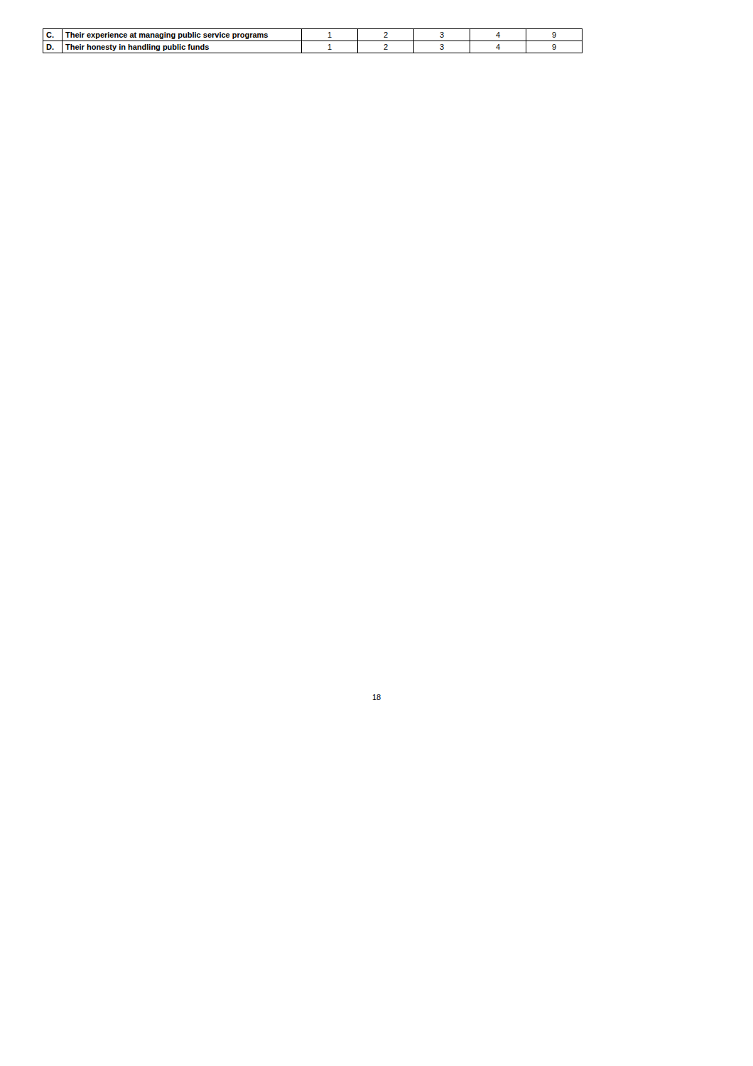| C. | Their experience at managing public service programs | 1 | 2 | 3 | 4 | 9 |
| D. | Their honesty in handling public funds | 1 | 2 | 3 | 4 | 9 |
18